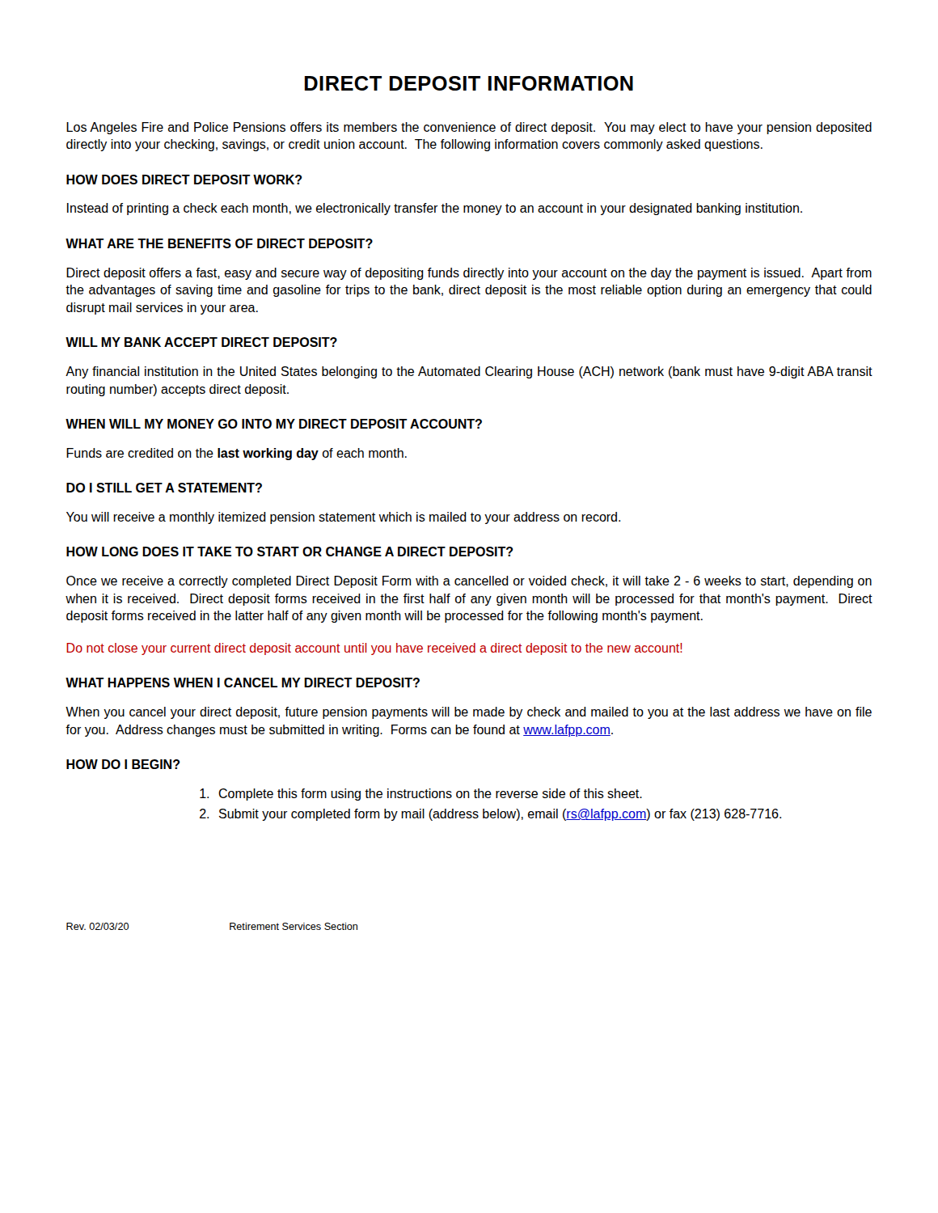DIRECT DEPOSIT INFORMATION
Los Angeles Fire and Police Pensions offers its members the convenience of direct deposit. You may elect to have your pension deposited directly into your checking, savings, or credit union account. The following information covers commonly asked questions.
HOW DOES DIRECT DEPOSIT WORK?
Instead of printing a check each month, we electronically transfer the money to an account in your designated banking institution.
WHAT ARE THE BENEFITS OF DIRECT DEPOSIT?
Direct deposit offers a fast, easy and secure way of depositing funds directly into your account on the day the payment is issued. Apart from the advantages of saving time and gasoline for trips to the bank, direct deposit is the most reliable option during an emergency that could disrupt mail services in your area.
WILL MY BANK ACCEPT DIRECT DEPOSIT?
Any financial institution in the United States belonging to the Automated Clearing House (ACH) network (bank must have 9-digit ABA transit routing number) accepts direct deposit.
WHEN WILL MY MONEY GO INTO MY DIRECT DEPOSIT ACCOUNT?
Funds are credited on the last working day of each month.
DO I STILL GET A STATEMENT?
You will receive a monthly itemized pension statement which is mailed to your address on record.
HOW LONG DOES IT TAKE TO START OR CHANGE A DIRECT DEPOSIT?
Once we receive a correctly completed Direct Deposit Form with a cancelled or voided check, it will take 2 - 6 weeks to start, depending on when it is received. Direct deposit forms received in the first half of any given month will be processed for that month's payment. Direct deposit forms received in the latter half of any given month will be processed for the following month's payment.
Do not close your current direct deposit account until you have received a direct deposit to the new account!
WHAT HAPPENS WHEN I CANCEL MY DIRECT DEPOSIT?
When you cancel your direct deposit, future pension payments will be made by check and mailed to you at the last address we have on file for you. Address changes must be submitted in writing. Forms can be found at www.lafpp.com.
HOW DO I BEGIN?
Complete this form using the instructions on the reverse side of this sheet.
Submit your completed form by mail (address below), email (rs@lafpp.com) or fax (213) 628-7716.
Rev. 02/03/20
Retirement Services Section